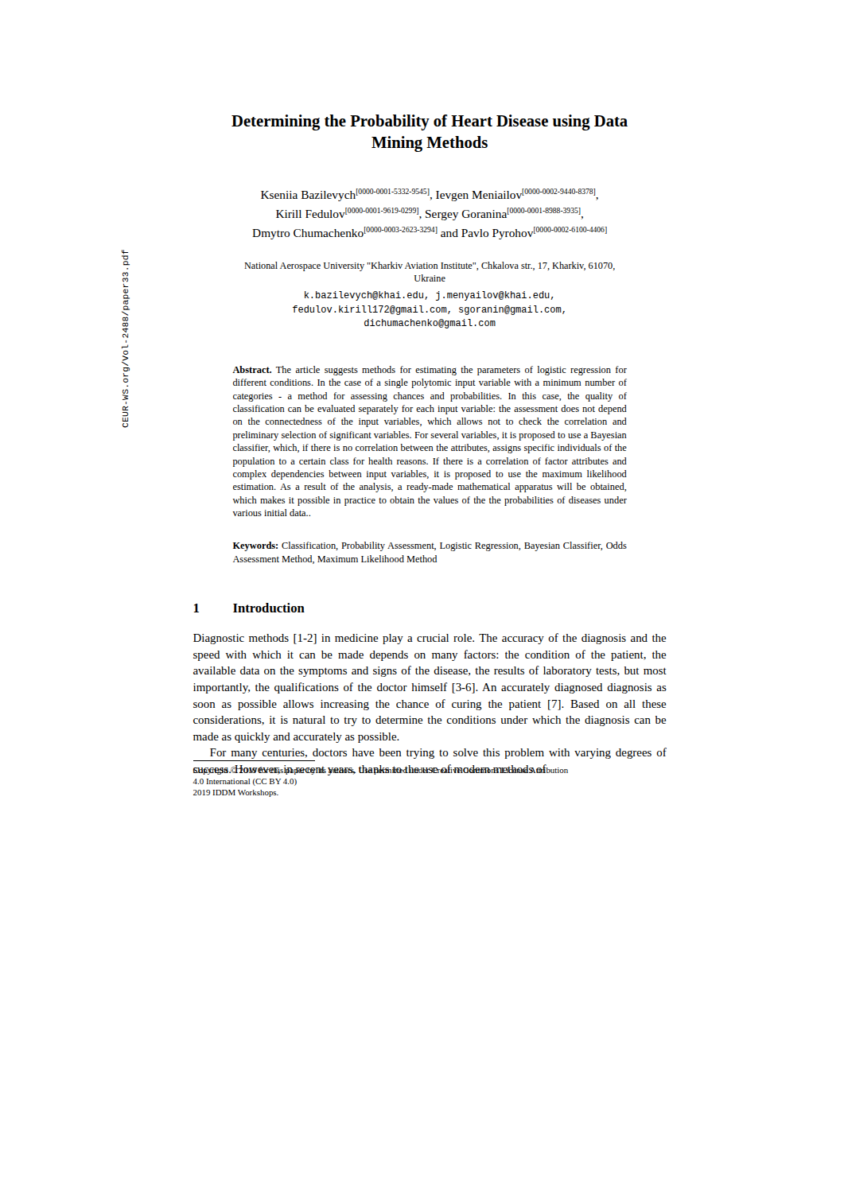CEUR-WS.org/Vol-2488/paper33.pdf
Determining the Probability of Heart Disease using Data
Mining Methods
Kseniia Bazilevych[0000-0001-5332-9545], Ievgen Meniailov[0000-0002-9440-8378],
Kirill Fedulov[0000-0001-9619-0299], Sergey Goranina[0000-0001-8988-3935],
Dmytro Chumachenko[0000-0003-2623-3294] and Pavlo Pyrohov[0000-0002-6100-4406]
National Aerospace University "Kharkiv Aviation Institute", Chkalova str., 17, Kharkiv, 61070,
Ukraine
k.bazilevych@khai.edu, j.menyailov@khai.edu,
fedulov.kirill172@gmail.com, sgoranin@gmail.com,
dichumachenko@gmail.com
Abstract. The article suggests methods for estimating the parameters of logistic regression for different conditions. In the case of a single polytomic input variable with a minimum number of categories - a method for assessing chances and probabilities. In this case, the quality of classification can be evaluated separately for each input variable: the assessment does not depend on the connectedness of the input variables, which allows not to check the correlation and preliminary selection of significant variables. For several variables, it is proposed to use a Bayesian classifier, which, if there is no correlation between the attributes, assigns specific individuals of the population to a certain class for health reasons. If there is a correlation of factor attributes and complex dependencies between input variables, it is proposed to use the maximum likelihood estimation. As a result of the analysis, a ready-made mathematical apparatus will be obtained, which makes it possible in practice to obtain the values of the the probabilities of diseases under various initial data..
Keywords: Classification, Probability Assessment, Logistic Regression, Bayesian Classifier, Odds Assessment Method, Maximum Likelihood Method
1 Introduction
Diagnostic methods [1-2] in medicine play a crucial role. The accuracy of the diagnosis and the speed with which it can be made depends on many factors: the condition of the patient, the available data on the symptoms and signs of the disease, the results of laboratory tests, but most importantly, the qualifications of the doctor himself [3-6]. An accurately diagnosed diagnosis as soon as possible allows increasing the chance of curing the patient [7]. Based on all these considerations, it is natural to try to determine the conditions under which the diagnosis can be made as quickly and accurately as possible.
For many centuries, doctors have been trying to solve this problem with varying degrees of success. However, in recent years, thanks to the use of modern methods of
Copyright © 2019 for this paper by its authors. Use permitted under Creative Commons License Attribution
4.0 International (CC BY 4.0)
2019 IDDM Workshops.